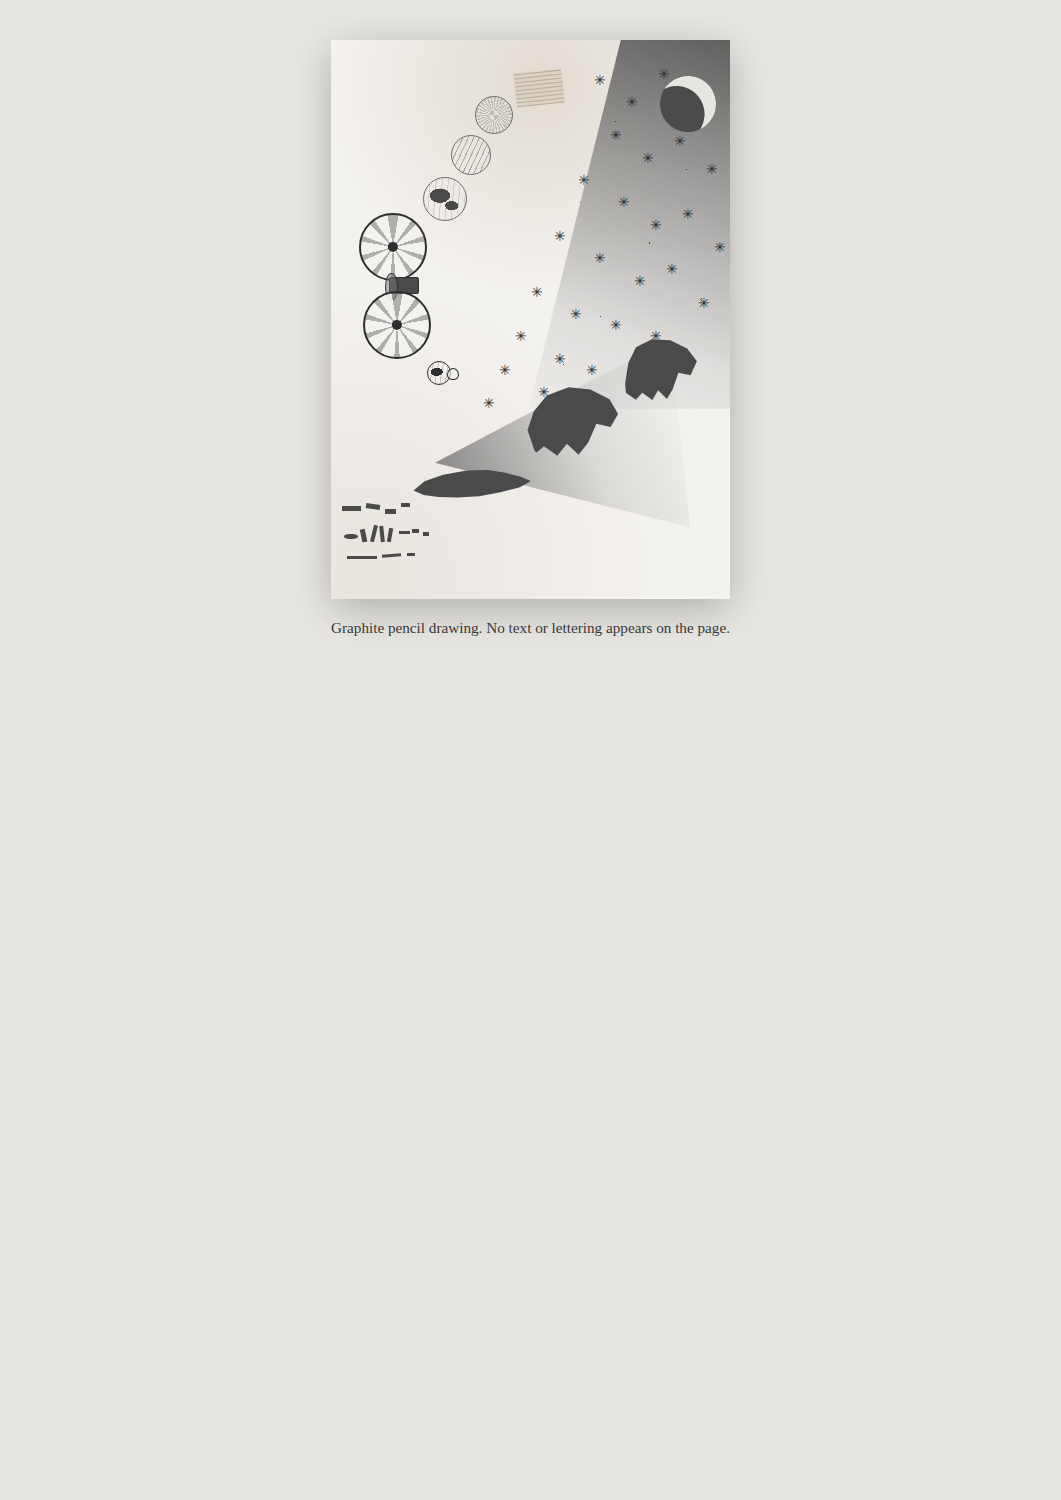✳ ✳ ✳ ✳ ✳ ✳ ✳ ✳ ✳ ✳ ✳ ✳ ✳ ✳ ✳ ✳ ✳ ✳ ✳ ✳ ✳ ✳ ✳ ✳ ✳ ✳ ✳ ✳ ✳
Graphite pencil drawing. No text or lettering appears on the page.
This page contains an illustration only; there is no transcribable text in the original image.